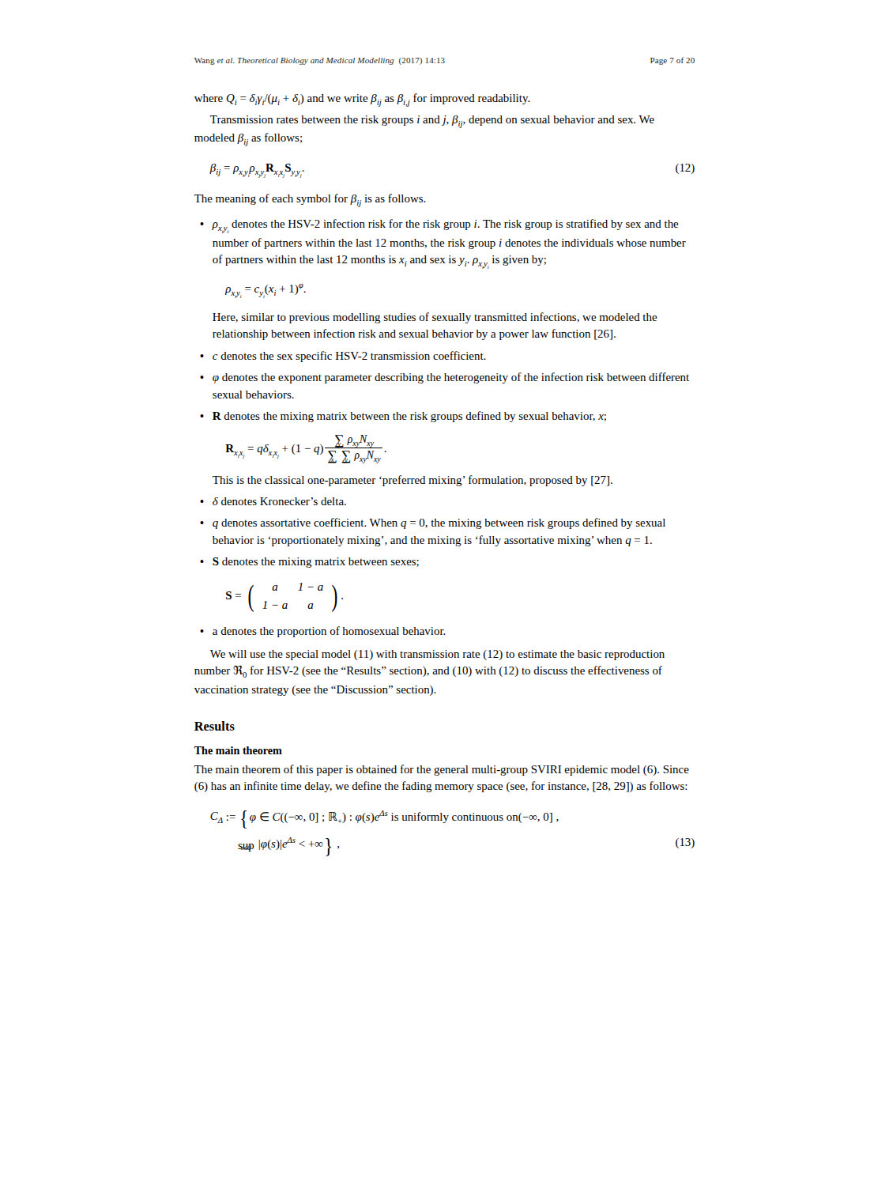Wang et al. Theoretical Biology and Medical Modelling (2017) 14:13
Page 7 of 20
where Qi = δiγi/(μi + δi) and we write βij as βi,j for improved readability.
Transmission rates between the risk groups i and j, βij, depend on sexual behavior and sex. We modeled βij as follows;
βij = ρxiyiρxjyj Rxixj Syiyj. (12)
The meaning of each symbol for βij is as follows.
ρxiyi denotes the HSV-2 infection risk for the risk group i. The risk group is stratified by sex and the number of partners within the last 12 months, the risk group i denotes the individuals whose number of partners within the last 12 months is xi and sex is yi. ρxiyi is given by;
ρxiyi = cyi(xi + 1)φ.
Here, similar to previous modelling studies of sexually transmitted infections, we modeled the relationship between infection risk and sexual behavior by a power law function [26].
c denotes the sex specific HSV-2 transmission coefficient.
φ denotes the exponent parameter describing the heterogeneity of the infection risk between different sexual behaviors.
R denotes the mixing matrix between the risk groups defined by sexual behavior, x;
Rxixj = qδxixj + (1 − q)∑y ρxy Nxy∑x ∑y ρxy Nxy.
This is the classical one-parameter ‘preferred mixing’ formulation, proposed by [27].
δ denotes Kronecker’s delta.
q denotes assortative coefficient. When q = 0, the mixing between risk groups defined by sexual behavior is ‘proportionately mixing’, and the mixing is ‘fully assortative mixing’ when q = 1.
S denotes the mixing matrix between sexes;
S = (
| a | 1 − a |
| 1 − a | a |
) .
a denotes the proportion of homosexual behavior.
We will use the special model (11) with transmission rate (12) to estimate the basic reproduction number ℜ 0 for HSV-2 (see the “Results” section), and (10) with (12) to discuss the effectiveness of vaccination strategy (see the “Discussion” section).
Results
The main theorem
The main theorem of this paper is obtained for the general multi-group SVIRI epidemic model (6). Since (6) has an infinite time delay, we define the fading memory space (see, for instance, [28, 29]) as follows:
CΔ := {φ ∈ C((−∞, 0] ; ℝ+) : φ(s)eΔs is uniformly continuous on(−∞, 0] ,
sups≤0 |φ(s)|eΔs < +∞} , (13)